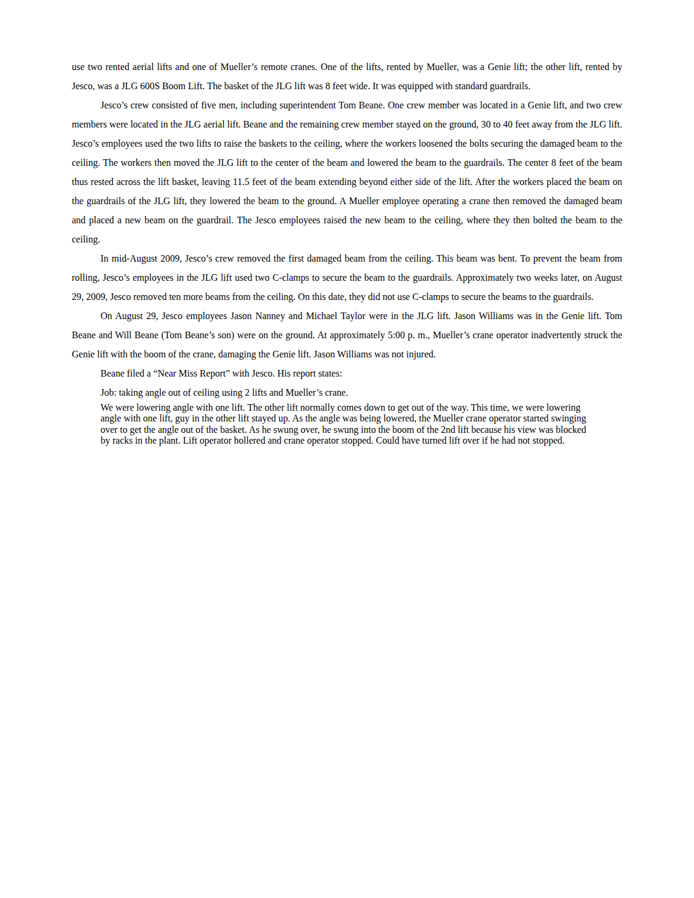use two rented aerial lifts and one of Mueller’s remote cranes. One of the lifts, rented by Mueller, was a Genie lift; the other lift, rented by Jesco, was a JLG 600S Boom Lift. The basket of the JLG lift was 8 feet wide. It was equipped with standard guardrails.
Jesco’s crew consisted of five men, including superintendent Tom Beane. One crew member was located in a Genie lift, and two crew members were located in the JLG aerial lift. Beane and the remaining crew member stayed on the ground, 30 to 40 feet away from the JLG lift. Jesco’s employees used the two lifts to raise the baskets to the ceiling, where the workers loosened the bolts securing the damaged beam to the ceiling. The workers then moved the JLG lift to the center of the beam and lowered the beam to the guardrails. The center 8 feet of the beam thus rested across the lift basket, leaving 11.5 feet of the beam extending beyond either side of the lift. After the workers placed the beam on the guardrails of the JLG lift, they lowered the beam to the ground. A Mueller employee operating a crane then removed the damaged beam and placed a new beam on the guardrail. The Jesco employees raised the new beam to the ceiling, where they then bolted the beam to the ceiling.
In mid-August 2009, Jesco’s crew removed the first damaged beam from the ceiling. This beam was bent. To prevent the beam from rolling, Jesco’s employees in the JLG lift used two C-clamps to secure the beam to the guardrails. Approximately two weeks later, on August 29, 2009, Jesco removed ten more beams from the ceiling. On this date, they did not use C-clamps to secure the beams to the guardrails.
On August 29, Jesco employees Jason Nanney and Michael Taylor were in the JLG lift. Jason Williams was in the Genie lift. Tom Beane and Will Beane (Tom Beane’s son) were on the ground. At approximately 5:00 p. m., Mueller’s crane operator inadvertently struck the Genie lift with the boom of the crane, damaging the Genie lift. Jason Williams was not injured.
Beane filed a “Near Miss Report” with Jesco. His report states:
Job: taking angle out of ceiling using 2 lifts and Mueller’s crane.
We were lowering angle with one lift. The other lift normally comes down to get out of the way. This time, we were lowering angle with one lift, guy in the other lift stayed up. As the angle was being lowered, the Mueller crane operator started swinging over to get the angle out of the basket. As he swung over, he swung into the boom of the 2nd lift because his view was blocked by racks in the plant. Lift operator hollered and crane operator stopped. Could have turned lift over if he had not stopped.